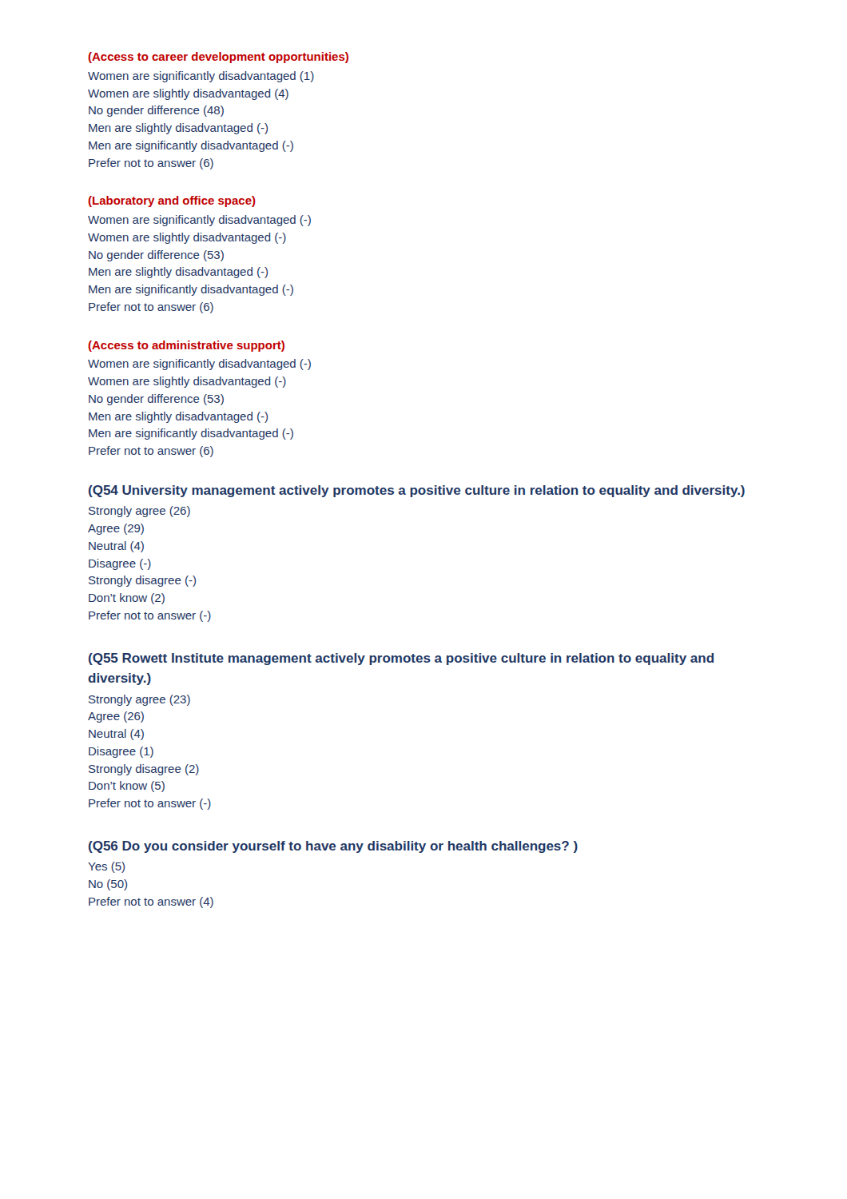(Access to career development opportunities)
Women are significantly disadvantaged (1)
Women are slightly disadvantaged (4)
No gender difference (48)
Men are slightly disadvantaged (-)
Men are significantly disadvantaged (-)
Prefer not to answer (6)
(Laboratory and office space)
Women are significantly disadvantaged (-)
Women are slightly disadvantaged (-)
No gender difference (53)
Men are slightly disadvantaged (-)
Men are significantly disadvantaged (-)
Prefer not to answer (6)
(Access to administrative support)
Women are significantly disadvantaged (-)
Women are slightly disadvantaged (-)
No gender difference (53)
Men are slightly disadvantaged (-)
Men are significantly disadvantaged (-)
Prefer not to answer (6)
(Q54 University management actively promotes a positive culture in relation to equality and diversity.)
Strongly agree (26)
Agree (29)
Neutral (4)
Disagree (-)
Strongly disagree (-)
Don’t know (2)
Prefer not to answer (-)
(Q55 Rowett Institute management actively promotes a positive culture in relation to equality and diversity.)
Strongly agree (23)
Agree (26)
Neutral (4)
Disagree (1)
Strongly disagree (2)
Don’t know (5)
Prefer not to answer (-)
(Q56 Do you consider yourself to have any disability or health challenges? )
Yes (5)
No (50)
Prefer not to answer (4)